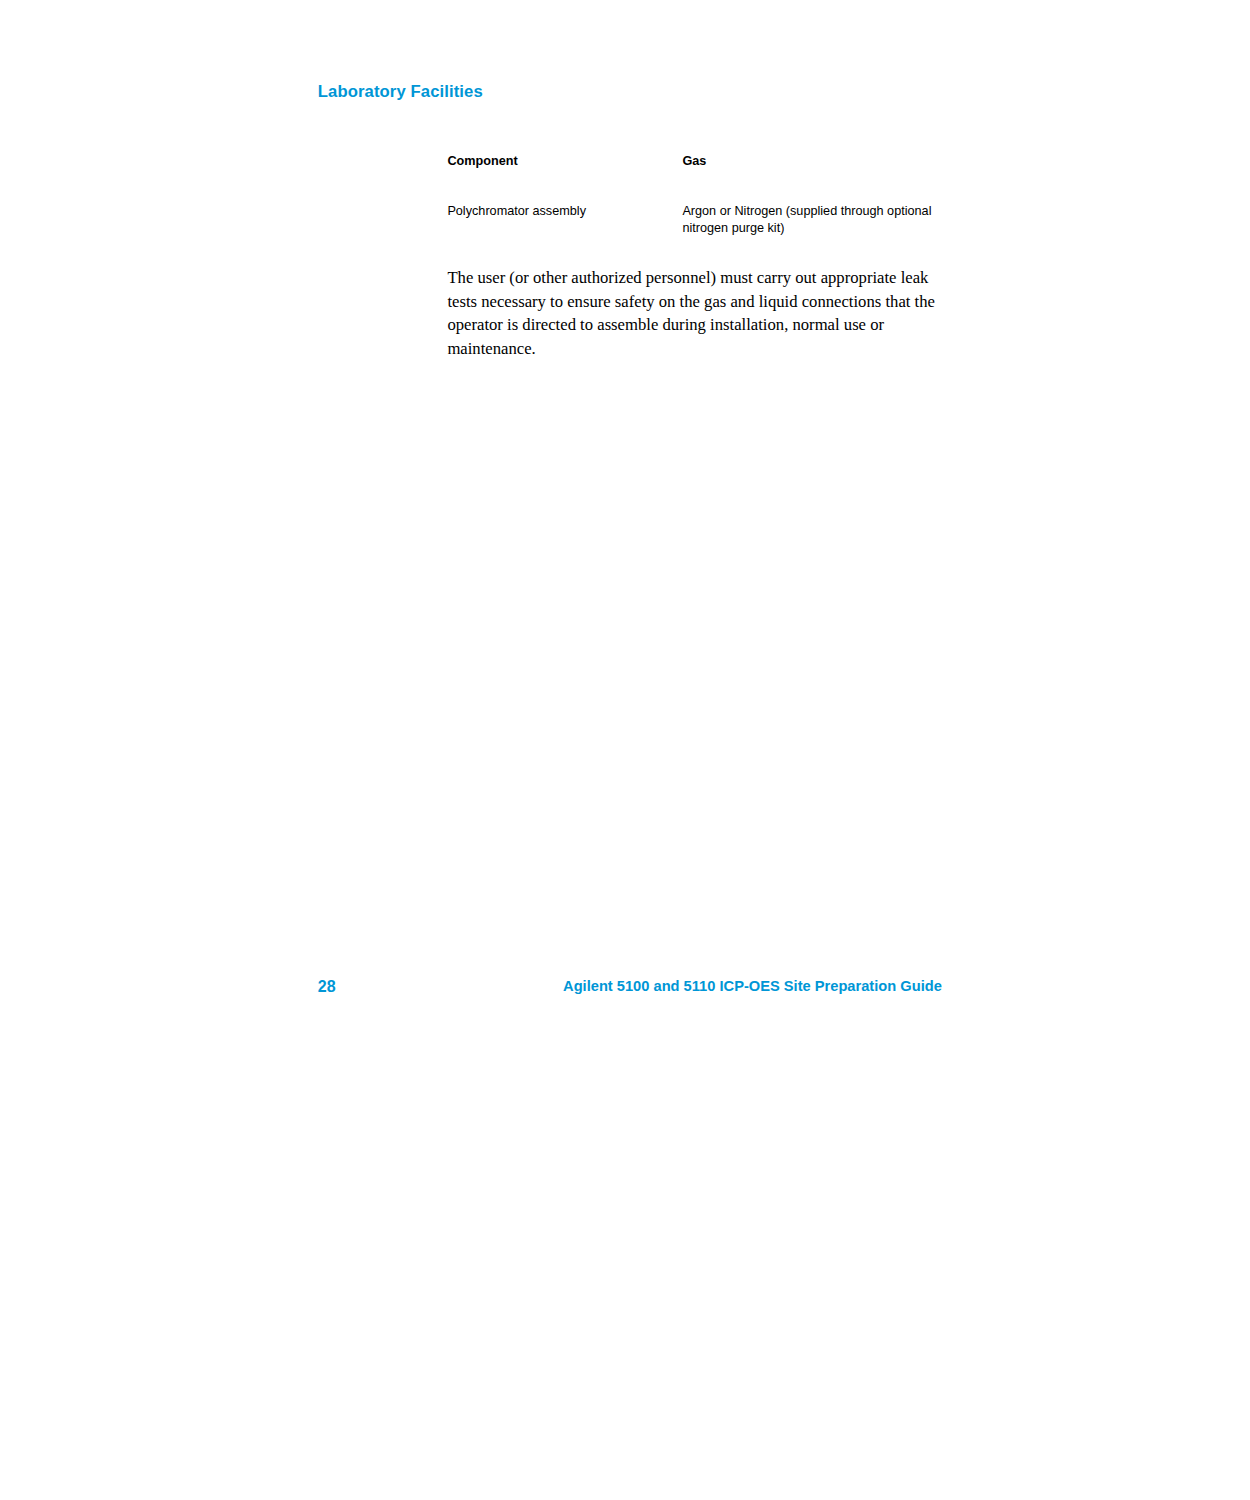Laboratory Facilities
| Component | Gas |
| --- | --- |
| Polychromator assembly | Argon or Nitrogen (supplied through optional nitrogen purge kit) |
The user (or other authorized personnel) must carry out appropriate leak tests necessary to ensure safety on the gas and liquid connections that the operator is directed to assemble during installation, normal use or maintenance.
28
Agilent 5100 and 5110 ICP-OES Site Preparation Guide